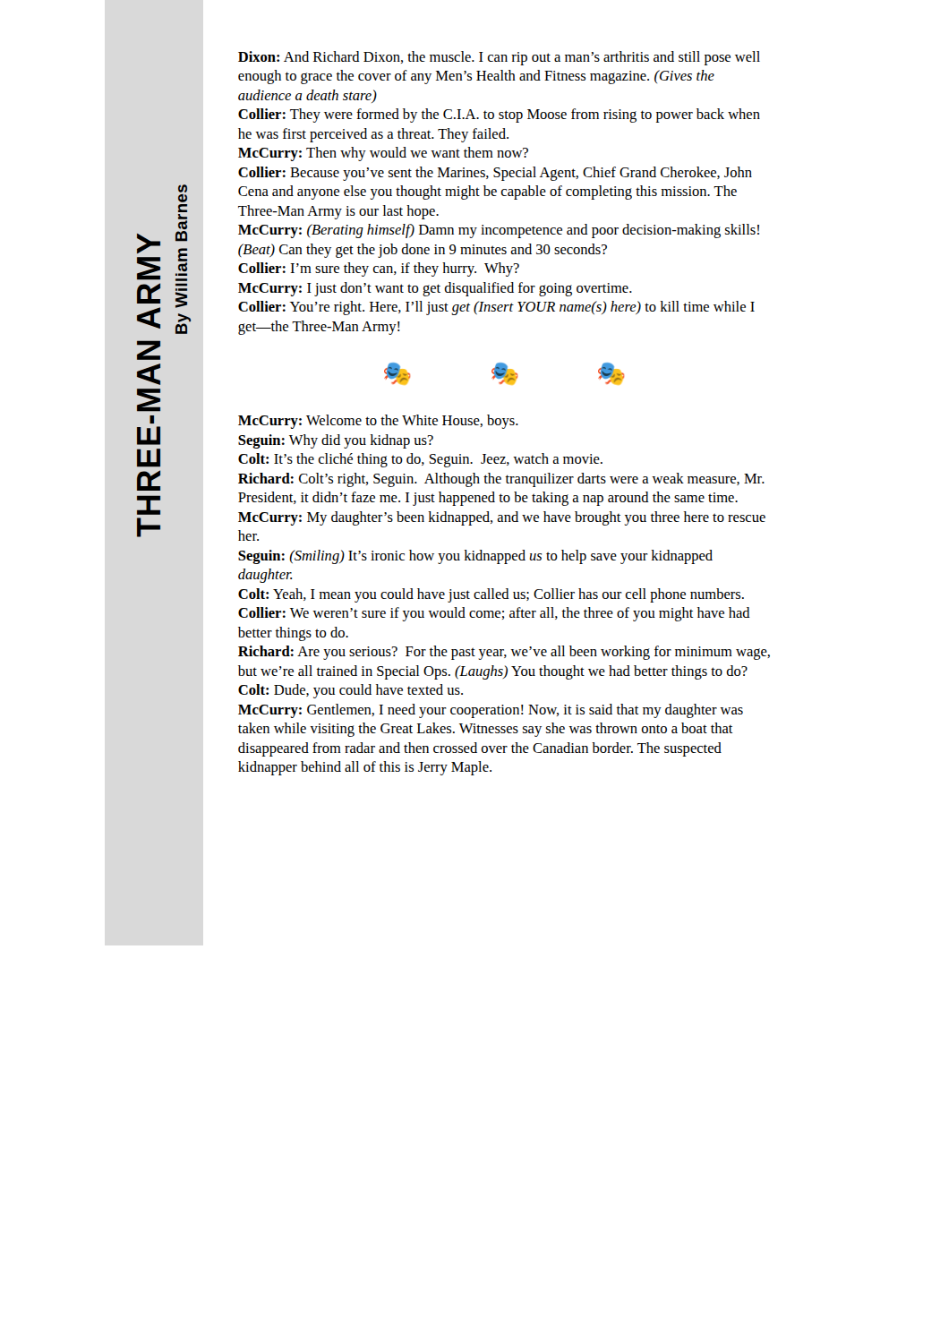THREE-MAN ARMY
By William Barnes
Dixon: And Richard Dixon, the muscle. I can rip out a man’s arthritis and still pose well enough to grace the cover of any Men’s Health and Fitness magazine. (Gives the audience a death stare)
Collier: They were formed by the C.I.A. to stop Moose from rising to power back when he was first perceived as a threat. They failed.
McCurry: Then why would we want them now?
Collier: Because you’ve sent the Marines, Special Agent, Chief Grand Cherokee, John Cena and anyone else you thought might be capable of completing this mission. The Three-Man Army is our last hope.
McCurry: (Berating himself) Damn my incompetence and poor decision-making skills! (Beat) Can they get the job done in 9 minutes and 30 seconds?
Collier: I’m sure they can, if they hurry. Why?
McCurry: I just don’t want to get disqualified for going overtime.
Collier: You’re right. Here, I’ll just get (Insert YOUR name(s) here) to kill time while I get—the Three-Man Army!
🎭🎭🎭
McCurry: Welcome to the White House, boys.
Seguin: Why did you kidnap us?
Colt: It’s the cliché thing to do, Seguin. Jeez, watch a movie.
Richard: Colt’s right, Seguin. Although the tranquilizer darts were a weak measure, Mr. President, it didn’t faze me. I just happened to be taking a nap around the same time.
McCurry: My daughter’s been kidnapped, and we have brought you three here to rescue her.
Seguin: (Smiling) It’s ironic how you kidnapped us to help save your kidnapped daughter.
Colt: Yeah, I mean you could have just called us; Collier has our cell phone numbers.
Collier: We weren’t sure if you would come; after all, the three of you might have had better things to do.
Richard: Are you serious? For the past year, we’ve all been working for minimum wage, but we’re all trained in Special Ops. (Laughs) You thought we had better things to do?
Colt: Dude, you could have texted us.
McCurry: Gentlemen, I need your cooperation! Now, it is said that my daughter was taken while visiting the Great Lakes. Witnesses say she was thrown onto a boat that disappeared from radar and then crossed over the Canadian border. The suspected kidnapper behind all of this is Jerry Maple.